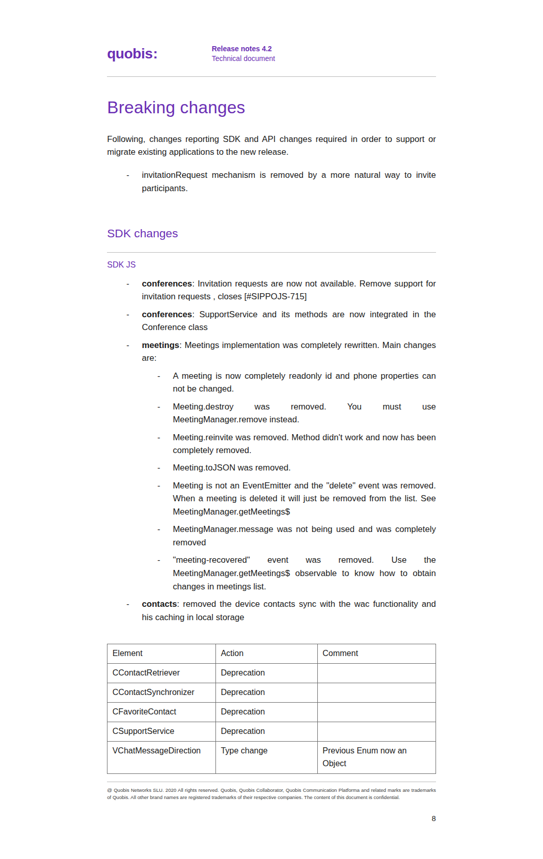quobis:
Release notes 4.2
Technical document
Breaking changes
Following, changes reporting SDK and API changes required in order to support or migrate existing applications to the new release.
invitationRequest mechanism is removed by a more natural way to invite participants.
SDK changes
SDK JS
conferences: Invitation requests are now not available. Remove support for invitation requests , closes [#SIPPOJS-715]
conferences: SupportService and its methods are now integrated in the Conference class
meetings: Meetings implementation was completely rewritten. Main changes are:
A meeting is now completely readonly id and phone properties can not be changed.
Meeting.destroy was removed. You must use MeetingManager.remove instead.
Meeting.reinvite was removed. Method didn't work and now has been completely removed.
Meeting.toJSON was removed.
Meeting is not an EventEmitter and the "delete" event was removed. When a meeting is deleted it will just be removed from the list. See MeetingManager.getMeetings$
MeetingManager.message was not being used and was completely removed
"meeting-recovered"event was removed. Use the MeetingManager.getMeetings$ observable to know how to obtain changes in meetings list.
contacts: removed the device contacts sync with the wac functionality and his caching in local storage
| Element | Action | Comment |
| CContactRetriever | Deprecation | |
| CContactSynchronizer | Deprecation | |
| CFavoriteContact | Deprecation | |
| CSupportService | Deprecation | |
| VChatMessageDirection | Type change | Previous Enum now an Object |
@ Quobis Networks SLU. 2020 All rights reserved. Quobis, Quobis Collaborator, Quobis Communication Platforma and related marks are trademarks of Quobis. All other brand names are registered trademarks of their respective companies. The content of this document is confidential.
8